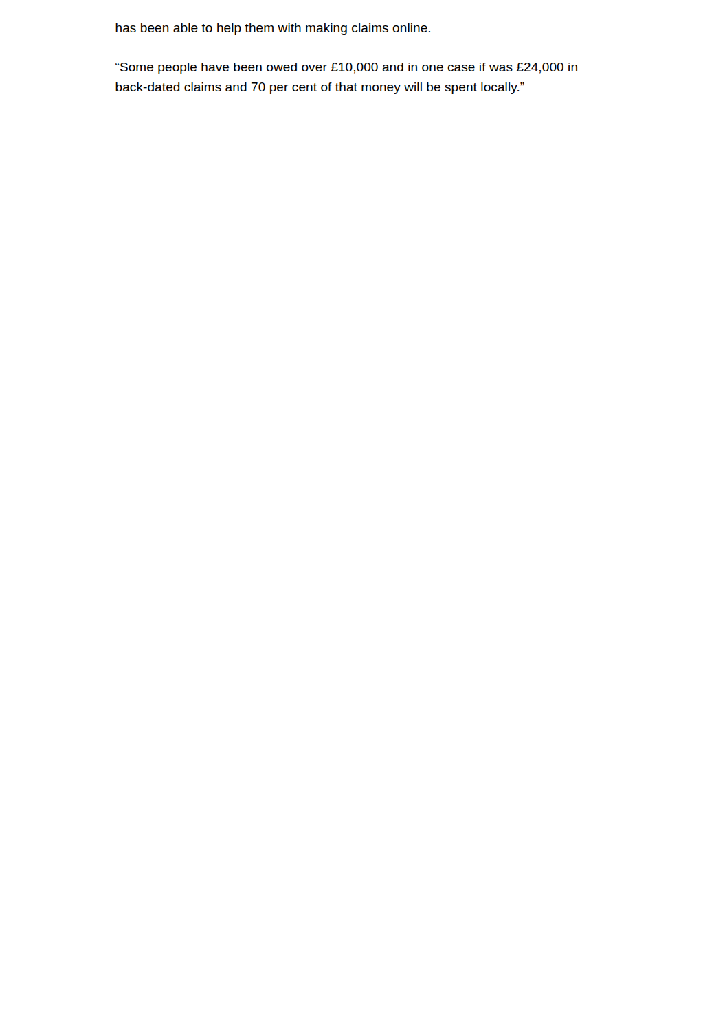has been able to help them with making claims online.
“Some people have been owed over £10,000 and in one case if was £24,000 in back-dated claims and 70 per cent of that money will be spent locally.”